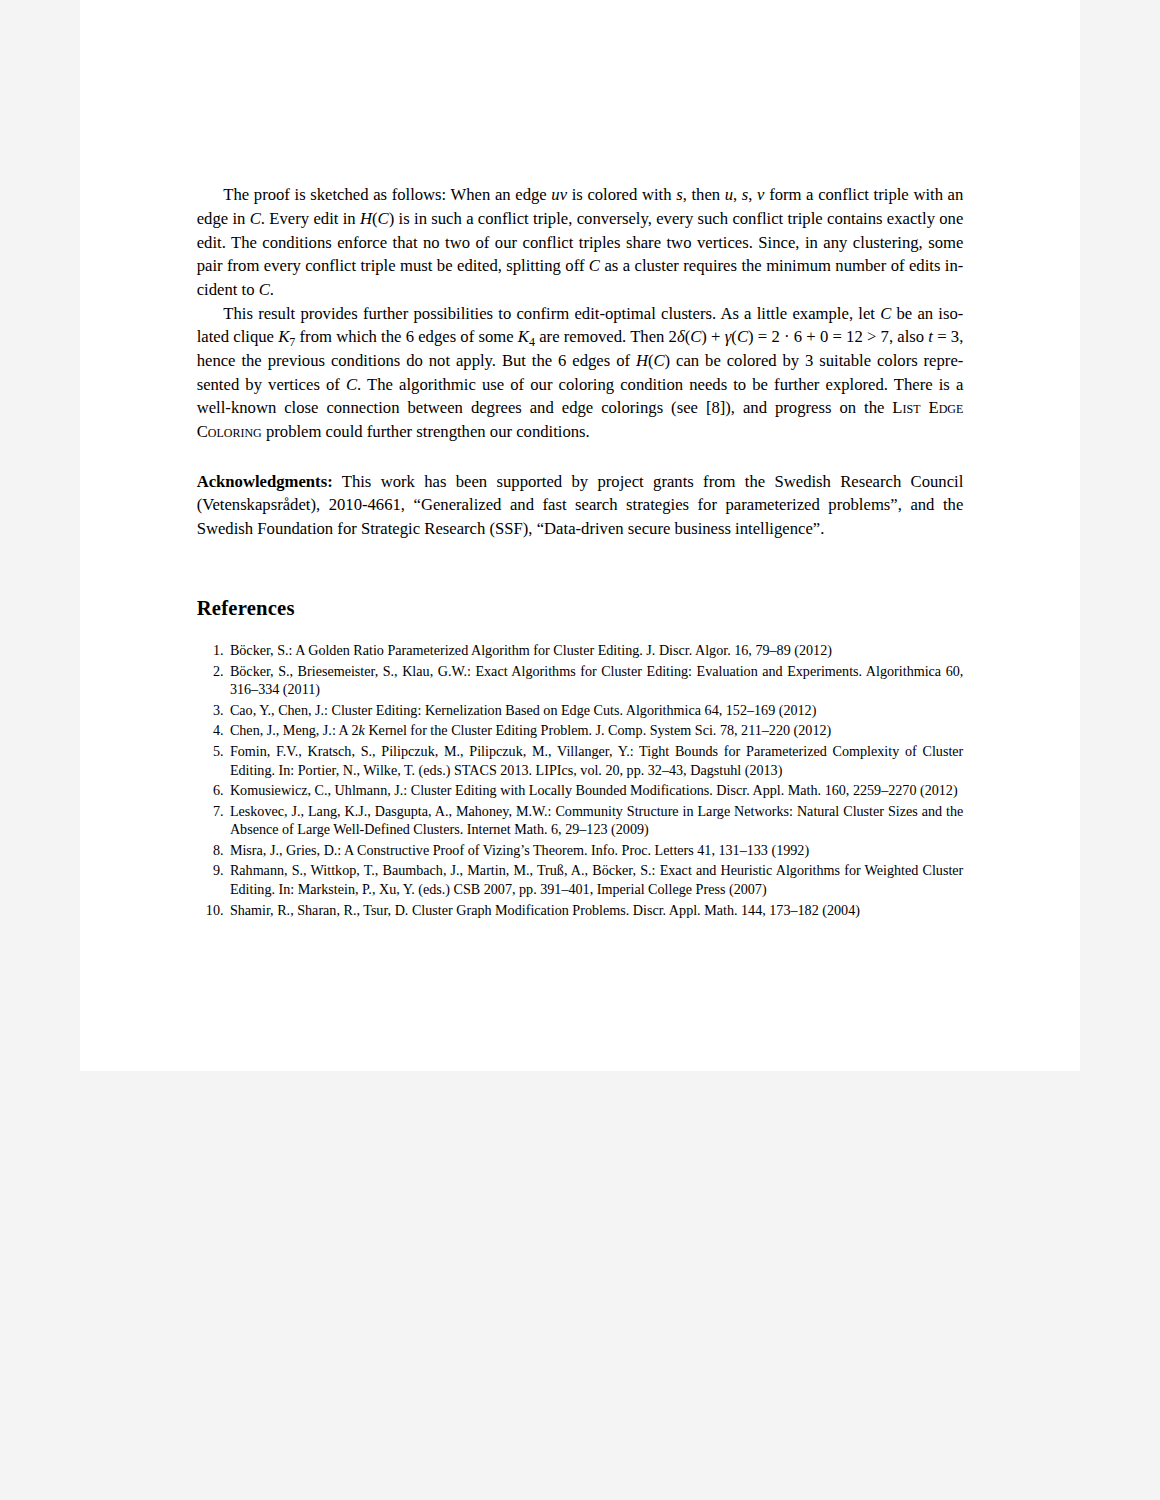The proof is sketched as follows: When an edge uv is colored with s, then u, s, v form a conflict triple with an edge in C. Every edit in H(C) is in such a conflict triple, conversely, every such conflict triple contains exactly one edit. The conditions enforce that no two of our conflict triples share two vertices. Since, in any clustering, some pair from every conflict triple must be edited, splitting off C as a cluster requires the minimum number of edits incident to C.
This result provides further possibilities to confirm edit-optimal clusters. As a little example, let C be an isolated clique K7 from which the 6 edges of some K4 are removed. Then 2δ(C) + γ(C) = 2 · 6 + 0 = 12 > 7, also t = 3, hence the previous conditions do not apply. But the 6 edges of H(C) can be colored by 3 suitable colors represented by vertices of C. The algorithmic use of our coloring condition needs to be further explored. There is a well-known close connection between degrees and edge colorings (see [8]), and progress on the List Edge Coloring problem could further strengthen our conditions.
Acknowledgments: This work has been supported by project grants from the Swedish Research Council (Vetenskapsrådet), 2010-4661, “Generalized and fast search strategies for parameterized problems”, and the Swedish Foundation for Strategic Research (SSF), “Data-driven secure business intelligence”.
References
1. Böcker, S.: A Golden Ratio Parameterized Algorithm for Cluster Editing. J. Discr. Algor. 16, 79–89 (2012)
2. Böcker, S., Briesemeister, S., Klau, G.W.: Exact Algorithms for Cluster Editing: Evaluation and Experiments. Algorithmica 60, 316–334 (2011)
3. Cao, Y., Chen, J.: Cluster Editing: Kernelization Based on Edge Cuts. Algorithmica 64, 152–169 (2012)
4. Chen, J., Meng, J.: A 2k Kernel for the Cluster Editing Problem. J. Comp. System Sci. 78, 211–220 (2012)
5. Fomin, F.V., Kratsch, S., Pilipczuk, M., Pilipczuk, M., Villanger, Y.: Tight Bounds for Parameterized Complexity of Cluster Editing. In: Portier, N., Wilke, T. (eds.) STACS 2013. LIPIcs, vol. 20, pp. 32–43, Dagstuhl (2013)
6. Komusiewicz, C., Uhlmann, J.: Cluster Editing with Locally Bounded Modifications. Discr. Appl. Math. 160, 2259–2270 (2012)
7. Leskovec, J., Lang, K.J., Dasgupta, A., Mahoney, M.W.: Community Structure in Large Networks: Natural Cluster Sizes and the Absence of Large Well-Defined Clusters. Internet Math. 6, 29–123 (2009)
8. Misra, J., Gries, D.: A Constructive Proof of Vizing’s Theorem. Info. Proc. Letters 41, 131–133 (1992)
9. Rahmann, S., Wittkop, T., Baumbach, J., Martin, M., Truß, A., Böcker, S.: Exact and Heuristic Algorithms for Weighted Cluster Editing. In: Markstein, P., Xu, Y. (eds.) CSB 2007, pp. 391–401, Imperial College Press (2007)
10. Shamir, R., Sharan, R., Tsur, D. Cluster Graph Modification Problems. Discr. Appl. Math. 144, 173–182 (2004)